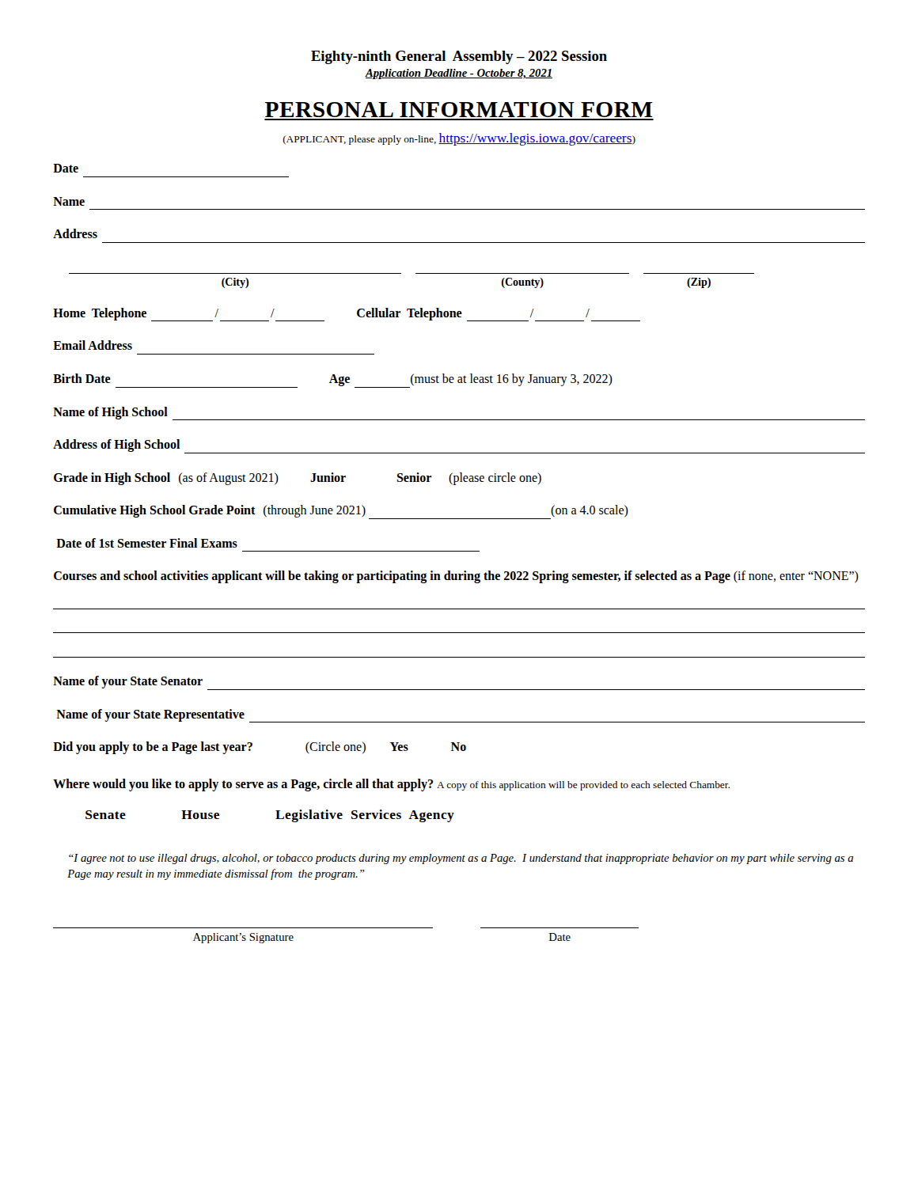Eighty-ninth General Assembly – 2022 Session
Application Deadline - October 8, 2021
PERSONAL INFORMATION FORM
(APPLICANT, please apply on-line, https://www.legis.iowa.gov/careers)
Date
Name
Address
(City)
(County)
(Zip)
Home Telephone / / Cellular Telephone / /
Email Address
Birth Date Age (must be at least 16 by January 3, 2022)
Name of High School
Address of High School
Grade in High School (as of August 2021) Junior Senior (please circle one)
Cumulative High School Grade Point (through June 2021) (on a 4.0 scale)
Date of 1st Semester Final Exams
Courses and school activities applicant will be taking or participating in during the 2022 Spring semester, if selected as a Page (if none, enter “NONE”)
Name of your State Senator
Name of your State Representative
Did you apply to be a Page last year? (Circle one) Yes No
Where would you like to apply to serve as a Page, circle all that apply? A copy of this application will be provided to each selected Chamber.
Senate House Legislative Services Agency
“I agree not to use illegal drugs, alcohol, or tobacco products during my employment as a Page. I understand that inappropriate behavior on my part while serving as a Page may result in my immediate dismissal from the program.”
Applicant’s Signature
Date